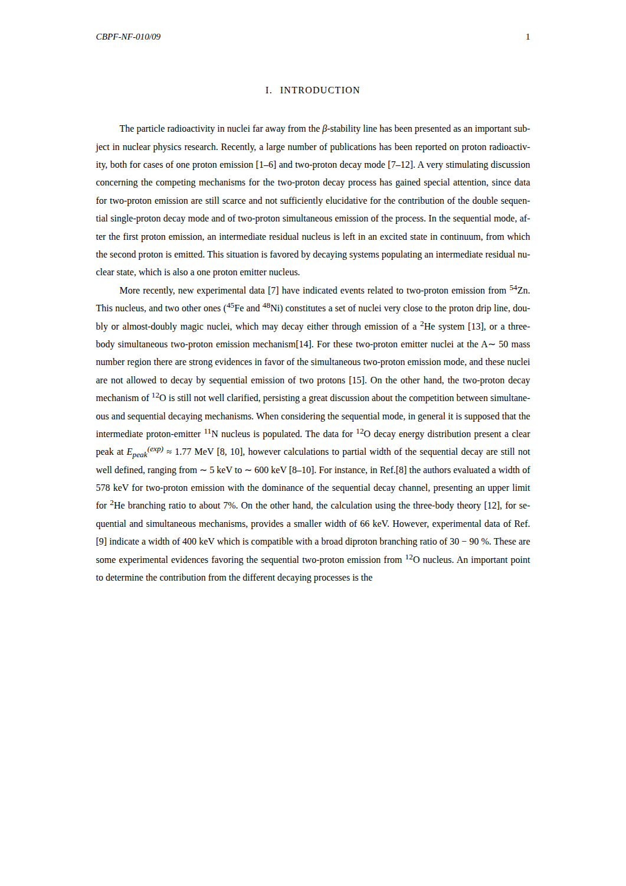CBPF-NF-010/09 1
I. INTRODUCTION
The particle radioactivity in nuclei far away from the β-stability line has been presented as an important subject in nuclear physics research. Recently, a large number of publications has been reported on proton radioactivity, both for cases of one proton emission [1–6] and two-proton decay mode [7–12]. A very stimulating discussion concerning the competing mechanisms for the two-proton decay process has gained special attention, since data for two-proton emission are still scarce and not sufficiently elucidative for the contribution of the double sequential single-proton decay mode and of two-proton simultaneous emission of the process. In the sequential mode, after the first proton emission, an intermediate residual nucleus is left in an excited state in continuum, from which the second proton is emitted. This situation is favored by decaying systems populating an intermediate residual nuclear state, which is also a one proton emitter nucleus.
More recently, new experimental data [7] have indicated events related to two-proton emission from 54Zn. This nucleus, and two other ones (45Fe and 48Ni) constitutes a set of nuclei very close to the proton drip line, doubly or almost-doubly magic nuclei, which may decay either through emission of a 2He system [13], or a three-body simultaneous two-proton emission mechanism[14]. For these two-proton emitter nuclei at the A∼ 50 mass number region there are strong evidences in favor of the simultaneous two-proton emission mode, and these nuclei are not allowed to decay by sequential emission of two protons [15]. On the other hand, the two-proton decay mechanism of 12O is still not well clarified, persisting a great discussion about the competition between simultaneous and sequential decaying mechanisms. When considering the sequential mode, in general it is supposed that the intermediate proton-emitter 11N nucleus is populated. The data for 12O decay energy distribution present a clear peak at Epeak(exp) ≈ 1.77 MeV [8, 10], however calculations to partial width of the sequential decay are still not well defined, ranging from ∼ 5 keV to ∼ 600 keV [8–10]. For instance, in Ref.[8] the authors evaluated a width of 578 keV for two-proton emission with the dominance of the sequential decay channel, presenting an upper limit for 2He branching ratio to about 7%. On the other hand, the calculation using the three-body theory [12], for sequential and simultaneous mechanisms, provides a smaller width of 66 keV. However, experimental data of Ref.[9] indicate a width of 400 keV which is compatible with a broad diproton branching ratio of 30 − 90 %. These are some experimental evidences favoring the sequential two-proton emission from 12O nucleus. An important point to determine the contribution from the different decaying processes is the